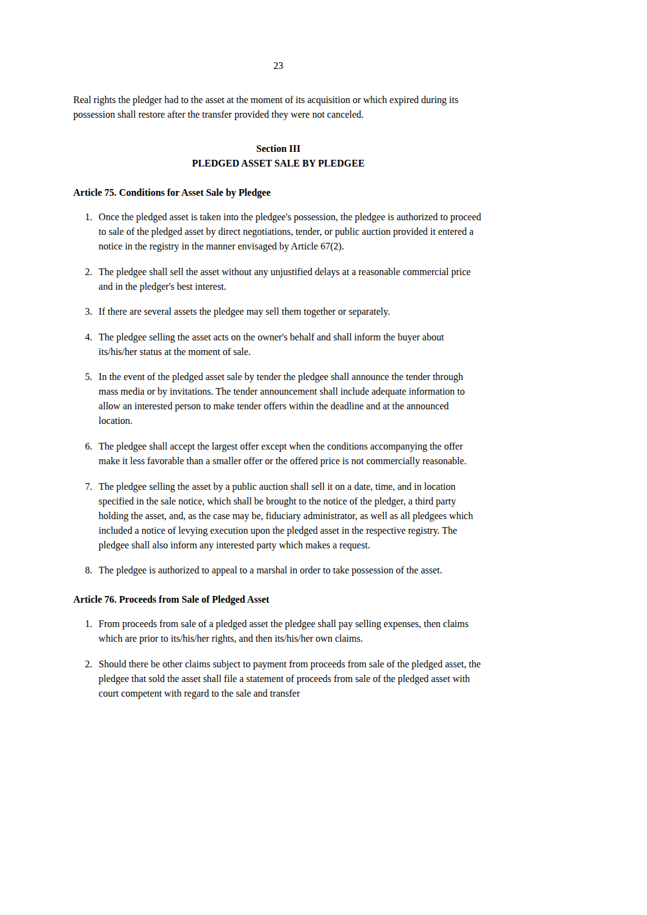23
Real rights the pledger had to the asset at the moment of its acquisition or which expired during its possession shall restore after the transfer provided they were not canceled.
Section III PLEDGED ASSET SALE BY PLEDGEE
Article 75. Conditions for Asset Sale by Pledgee
Once the pledged asset is taken into the pledgee's possession, the pledgee is authorized to proceed to sale of the pledged asset by direct negotiations, tender, or public auction provided it entered a notice in the registry in the manner envisaged by Article 67(2).
The pledgee shall sell the asset without any unjustified delays at a reasonable commercial price and in the pledger's best interest.
If there are several assets the pledgee may sell them together or separately.
The pledgee selling the asset acts on the owner's behalf and shall inform the buyer about its/his/her status at the moment of sale.
In the event of the pledged asset sale by tender the pledgee shall announce the tender through mass media or by invitations. The tender announcement shall include adequate information to allow an interested person to make tender offers within the deadline and at the announced location.
The pledgee shall accept the largest offer except when the conditions accompanying the offer make it less favorable than a smaller offer or the offered price is not commercially reasonable.
The pledgee selling the asset by a public auction shall sell it on a date, time, and in location specified in the sale notice, which shall be brought to the notice of the pledger, a third party holding the asset, and, as the case may be, fiduciary administrator, as well as all pledgees which included a notice of levying execution upon the pledged asset in the respective registry. The pledgee shall also inform any interested party which makes a request.
The pledgee is authorized to appeal to a marshal in order to take possession of the asset.
Article 76. Proceeds from Sale of Pledged Asset
From proceeds from sale of a pledged asset the pledgee shall pay selling expenses, then claims which are prior to its/his/her rights, and then its/his/her own claims.
Should there be other claims subject to payment from proceeds from sale of the pledged asset, the pledgee that sold the asset shall file a statement of proceeds from sale of the pledged asset with court competent with regard to the sale and transfer